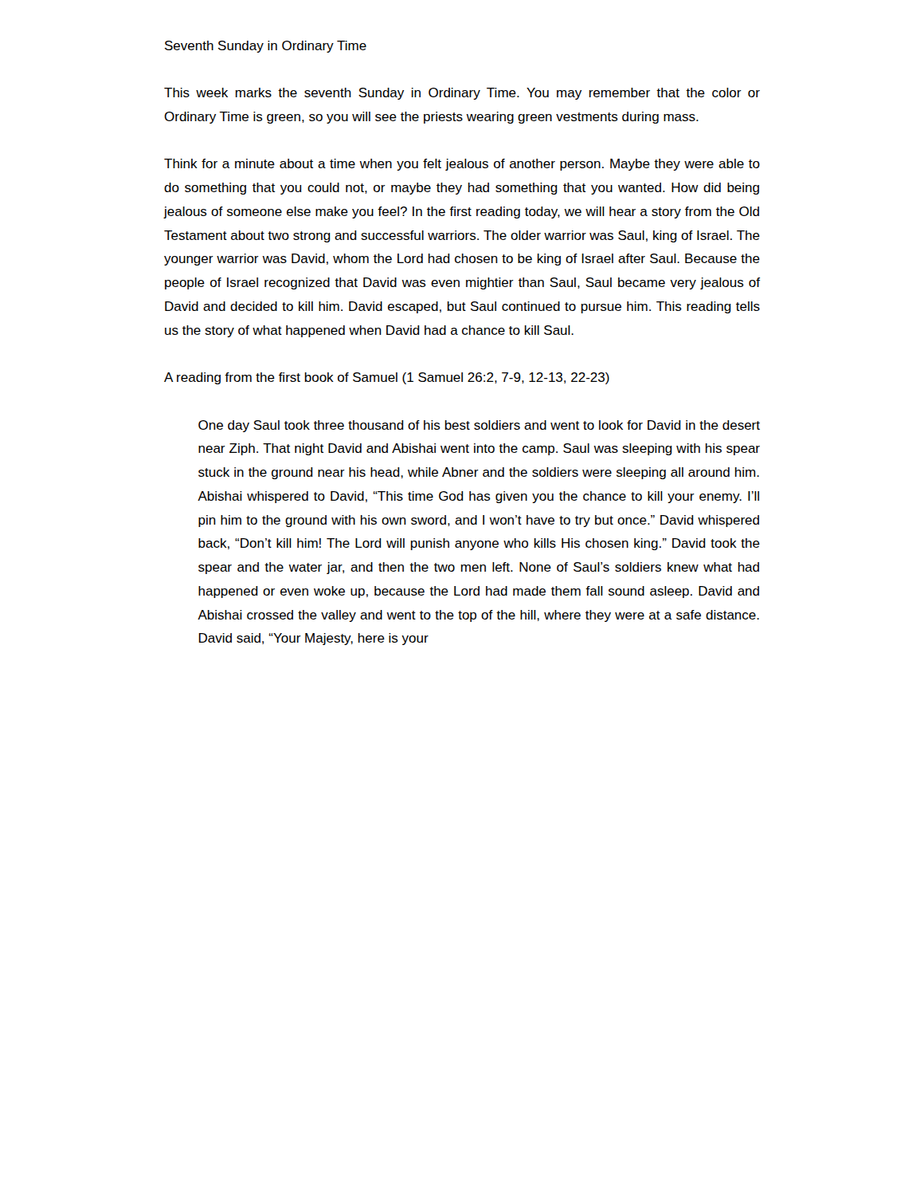Seventh Sunday in Ordinary Time
This week marks the seventh Sunday in Ordinary Time. You may remember that the color or Ordinary Time is green, so you will see the priests wearing green vestments during mass.
Think for a minute about a time when you felt jealous of another person. Maybe they were able to do something that you could not, or maybe they had something that you wanted. How did being jealous of someone else make you feel? In the first reading today, we will hear a story from the Old Testament about two strong and successful warriors. The older warrior was Saul, king of Israel. The younger warrior was David, whom the Lord had chosen to be king of Israel after Saul. Because the people of Israel recognized that David was even mightier than Saul, Saul became very jealous of David and decided to kill him. David escaped, but Saul continued to pursue him. This reading tells us the story of what happened when David had a chance to kill Saul.
A reading from the first book of Samuel (1 Samuel 26:2, 7-9, 12-13, 22-23)
One day Saul took three thousand of his best soldiers and went to look for David in the desert near Ziph. That night David and Abishai went into the camp. Saul was sleeping with his spear stuck in the ground near his head, while Abner and the soldiers were sleeping all around him. Abishai whispered to David, “This time God has given you the chance to kill your enemy. I’ll pin him to the ground with his own sword, and I won’t have to try but once.” David whispered back, “Don’t kill him! The Lord will punish anyone who kills His chosen king.” David took the spear and the water jar, and then the two men left. None of Saul’s soldiers knew what had happened or even woke up, because the Lord had made them fall sound asleep. David and Abishai crossed the valley and went to the top of the hill, where they were at a safe distance. David said, “Your Majesty, here is your